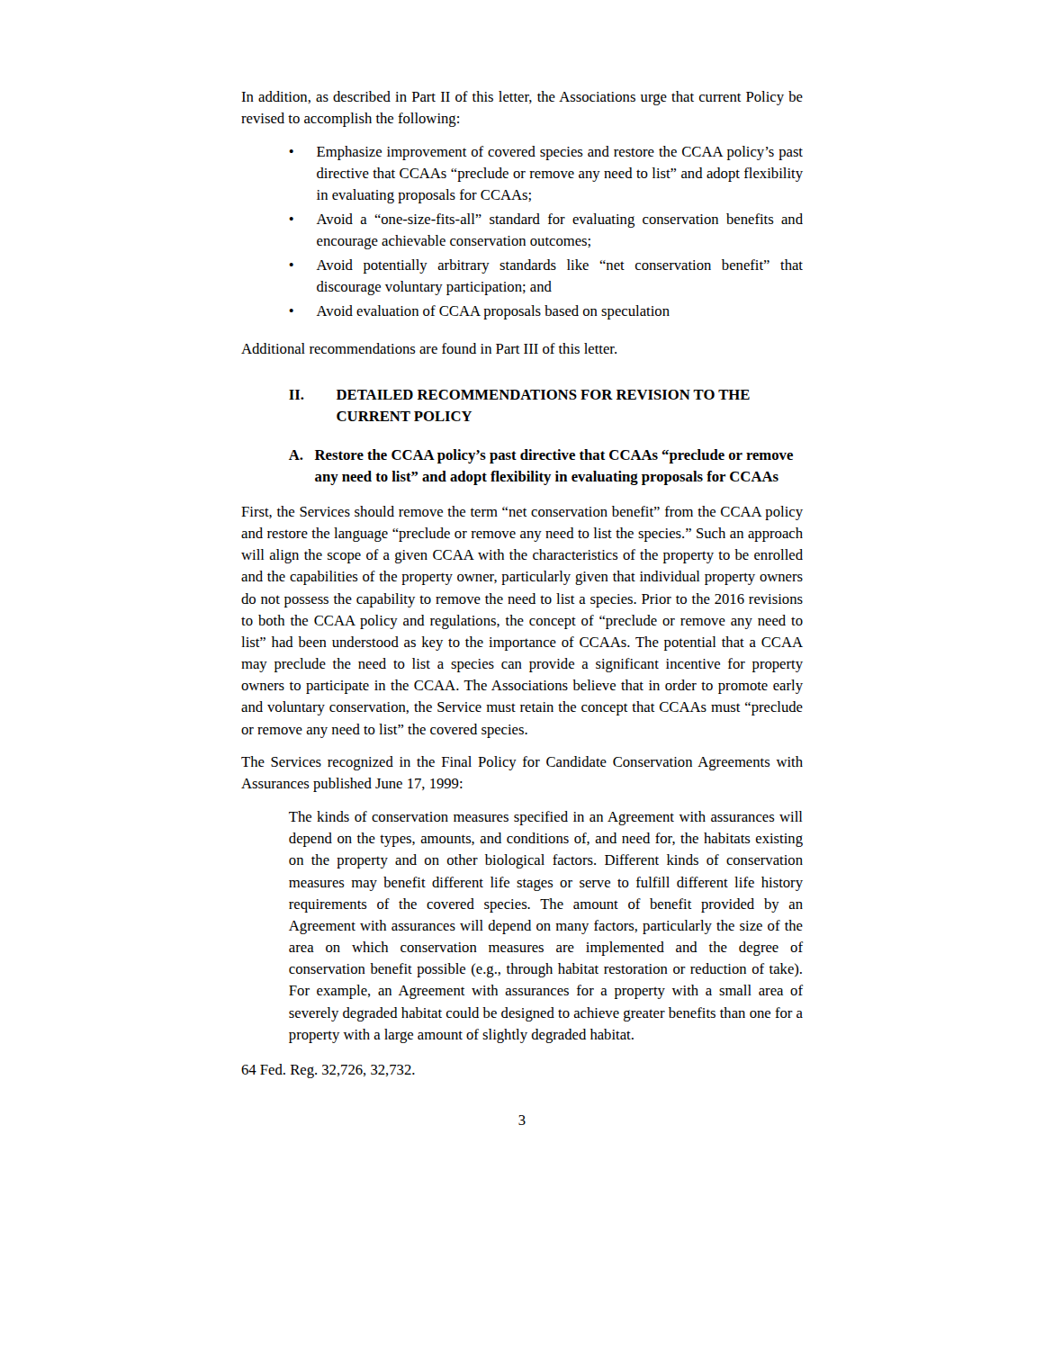In addition, as described in Part II of this letter, the Associations urge that current Policy be revised to accomplish the following:
Emphasize improvement of covered species and restore the CCAA policy’s past directive that CCAAs “preclude or remove any need to list” and adopt flexibility in evaluating proposals for CCAAs;
Avoid a “one-size-fits-all” standard for evaluating conservation benefits and encourage achievable conservation outcomes;
Avoid potentially arbitrary standards like “net conservation benefit” that discourage voluntary participation; and
Avoid evaluation of CCAA proposals based on speculation
Additional recommendations are found in Part III of this letter.
II. DETAILED RECOMMENDATIONS FOR REVISION TO THE CURRENT POLICY
A. Restore the CCAA policy’s past directive that CCAAs “preclude or remove any need to list” and adopt flexibility in evaluating proposals for CCAAs
First, the Services should remove the term “net conservation benefit” from the CCAA policy and restore the language “preclude or remove any need to list the species.” Such an approach will align the scope of a given CCAA with the characteristics of the property to be enrolled and the capabilities of the property owner, particularly given that individual property owners do not possess the capability to remove the need to list a species. Prior to the 2016 revisions to both the CCAA policy and regulations, the concept of “preclude or remove any need to list” had been understood as key to the importance of CCAAs. The potential that a CCAA may preclude the need to list a species can provide a significant incentive for property owners to participate in the CCAA. The Associations believe that in order to promote early and voluntary conservation, the Service must retain the concept that CCAAs must “preclude or remove any need to list” the covered species.
The Services recognized in the Final Policy for Candidate Conservation Agreements with Assurances published June 17, 1999:
The kinds of conservation measures specified in an Agreement with assurances will depend on the types, amounts, and conditions of, and need for, the habitats existing on the property and on other biological factors. Different kinds of conservation measures may benefit different life stages or serve to fulfill different life history requirements of the covered species. The amount of benefit provided by an Agreement with assurances will depend on many factors, particularly the size of the area on which conservation measures are implemented and the degree of conservation benefit possible (e.g., through habitat restoration or reduction of take). For example, an Agreement with assurances for a property with a small area of severely degraded habitat could be designed to achieve greater benefits than one for a property with a large amount of slightly degraded habitat.
64 Fed. Reg. 32,726, 32,732.
3